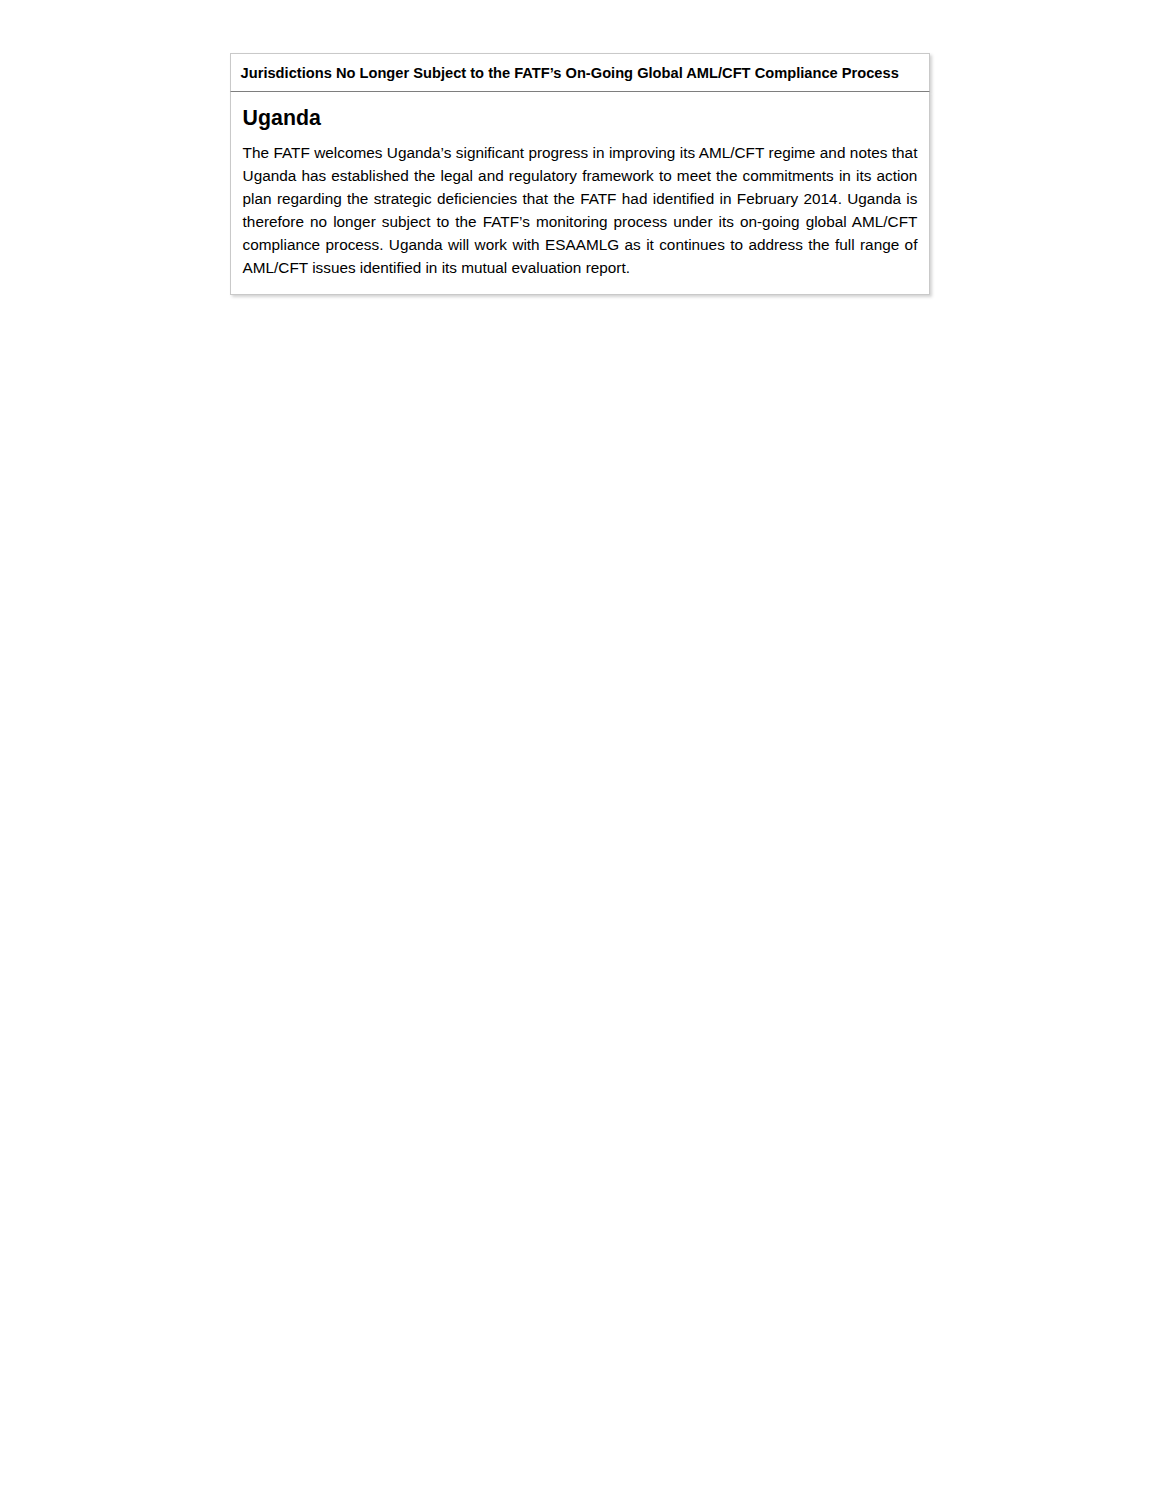Jurisdictions No Longer Subject to the FATF’s On-Going Global AML/CFT Compliance Process
Uganda
The FATF welcomes Uganda’s significant progress in improving its AML/CFT regime and notes that Uganda has established the legal and regulatory framework to meet the commitments in its action plan regarding the strategic deficiencies that the FATF had identified in February 2014. Uganda is therefore no longer subject to the FATF’s monitoring process under its on-going global AML/CFT compliance process. Uganda will work with ESAAMLG as it continues to address the full range of AML/CFT issues identified in its mutual evaluation report.